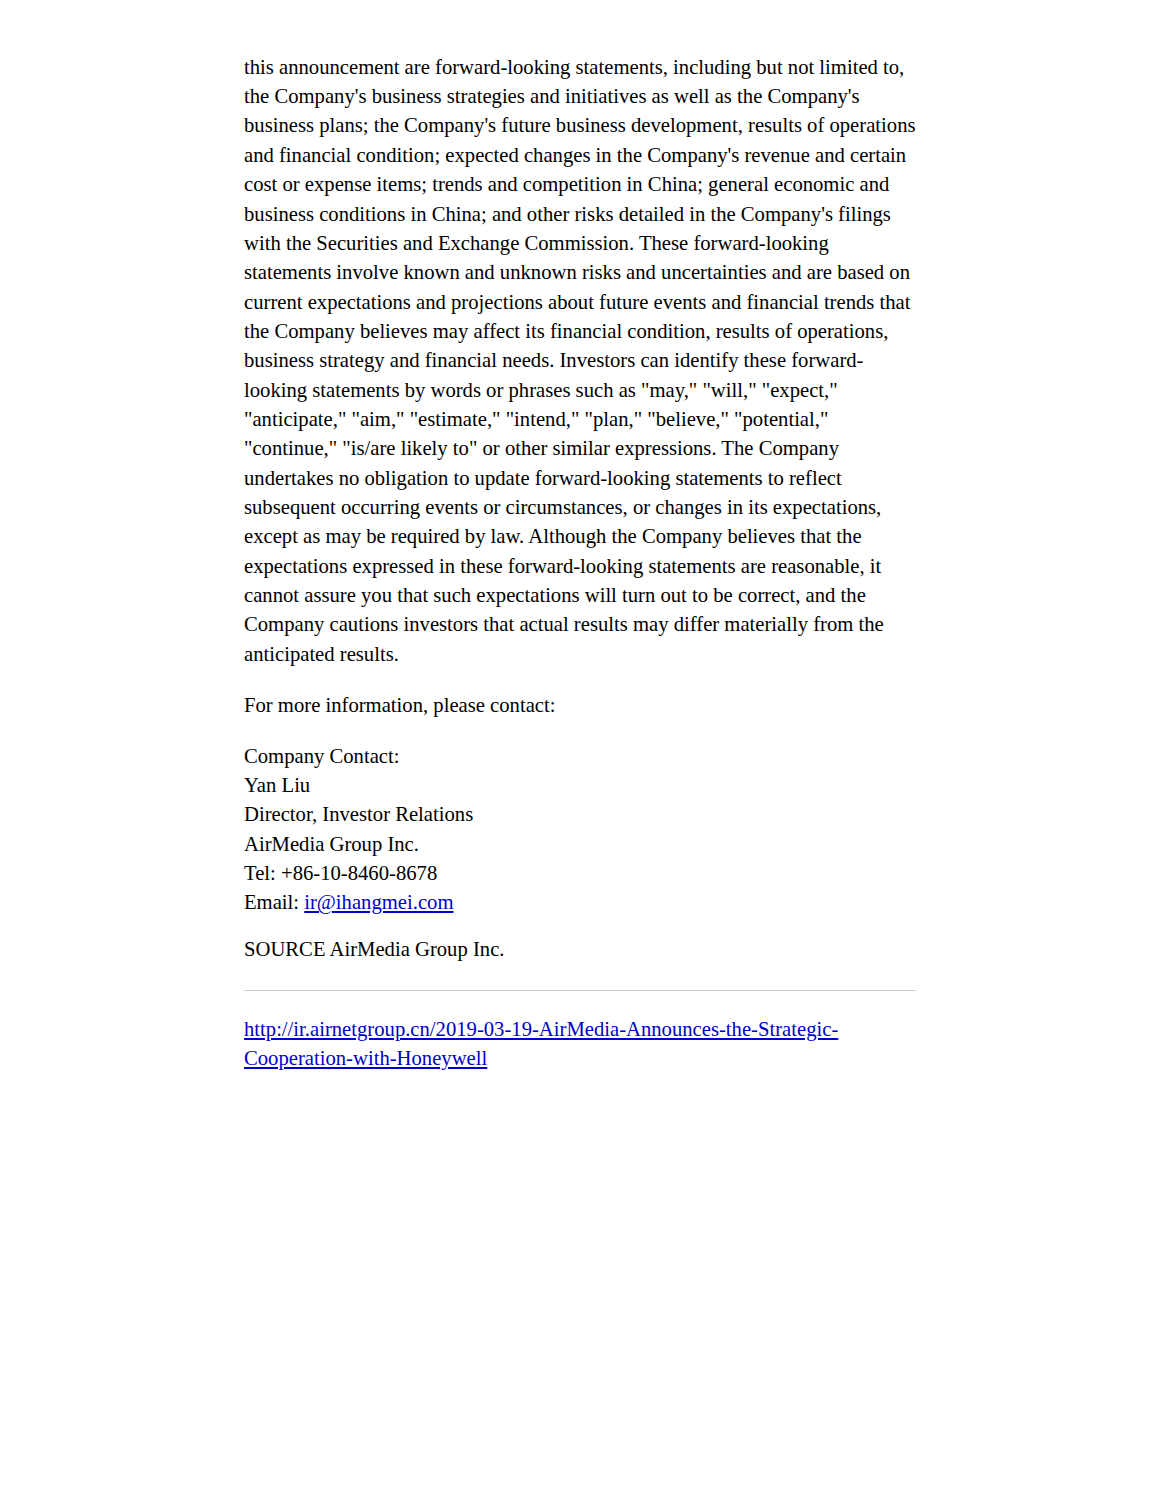this announcement are forward-looking statements, including but not limited to, the Company's business strategies and initiatives as well as the Company's business plans; the Company's future business development, results of operations and financial condition; expected changes in the Company's revenue and certain cost or expense items; trends and competition in China; general economic and business conditions in China; and other risks detailed in the Company's filings with the Securities and Exchange Commission. These forward-looking statements involve known and unknown risks and uncertainties and are based on current expectations and projections about future events and financial trends that the Company believes may affect its financial condition, results of operations, business strategy and financial needs. Investors can identify these forward-looking statements by words or phrases such as "may," "will," "expect," "anticipate," "aim," "estimate," "intend," "plan," "believe," "potential," "continue," "is/are likely to" or other similar expressions. The Company undertakes no obligation to update forward-looking statements to reflect subsequent occurring events or circumstances, or changes in its expectations, except as may be required by law. Although the Company believes that the expectations expressed in these forward-looking statements are reasonable, it cannot assure you that such expectations will turn out to be correct, and the Company cautions investors that actual results may differ materially from the anticipated results.
For more information, please contact:
Company Contact:
Yan Liu
Director, Investor Relations
AirMedia Group Inc.
Tel: +86-10-8460-8678
Email: ir@ihangmei.com
SOURCE AirMedia Group Inc.
http://ir.airnetgroup.cn/2019-03-19-AirMedia-Announces-the-Strategic-Cooperation-with-Honeywell